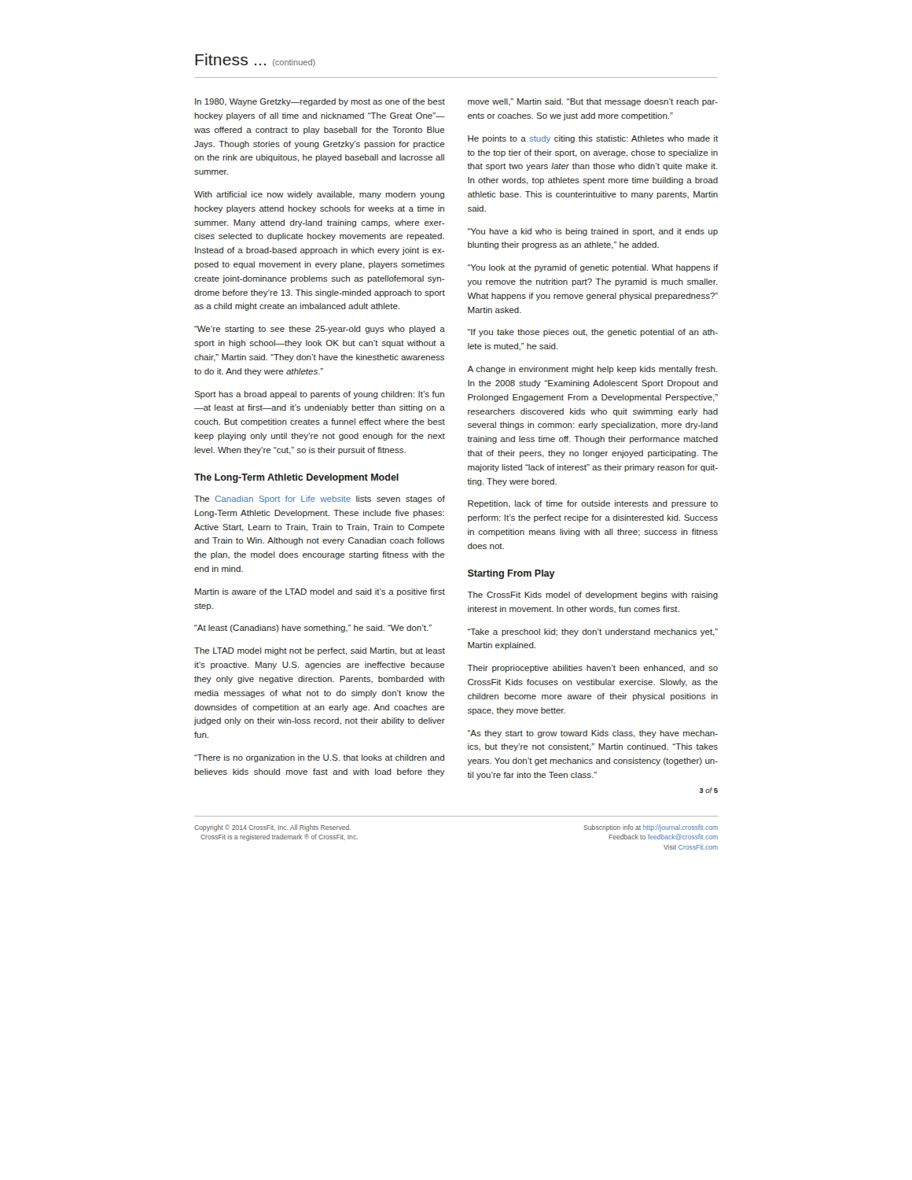Fitness ... (continued)
In 1980, Wayne Gretzky—regarded by most as one of the best hockey players of all time and nicknamed “The Great One”—was offered a contract to play baseball for the Toronto Blue Jays. Though stories of young Gretzky’s passion for practice on the rink are ubiquitous, he played baseball and lacrosse all summer.
With artificial ice now widely available, many modern young hockey players attend hockey schools for weeks at a time in summer. Many attend dry-land training camps, where exercises selected to duplicate hockey movements are repeated. Instead of a broad-based approach in which every joint is exposed to equal movement in every plane, players sometimes create joint-dominance problems such as patellofemoral syndrome before they’re 13. This single-minded approach to sport as a child might create an imbalanced adult athlete.
“We’re starting to see these 25-year-old guys who played a sport in high school—they look OK but can’t squat without a chair,” Martin said. “They don’t have the kinesthetic awareness to do it. And they were athletes.”
Sport has a broad appeal to parents of young children: It’s fun—at least at first—and it’s undeniably better than sitting on a couch. But competition creates a funnel effect where the best keep playing only until they’re not good enough for the next level. When they’re “cut,” so is their pursuit of fitness.
The Long-Term Athletic Development Model
The Canadian Sport for Life website lists seven stages of Long-Term Athletic Development. These include five phases: Active Start, Learn to Train, Train to Train, Train to Compete and Train to Win. Although not every Canadian coach follows the plan, the model does encourage starting fitness with the end in mind.
Martin is aware of the LTAD model and said it’s a positive first step.
“At least (Canadians) have something,” he said. “We don’t.”
The LTAD model might not be perfect, said Martin, but at least it’s proactive. Many U.S. agencies are ineffective because they only give negative direction. Parents, bombarded with media messages of what not to do simply don’t know the downsides of competition at an early age. And coaches are judged only on their win-loss record, not their ability to deliver fun.
“There is no organization in the U.S. that looks at children and believes kids should move fast and with load before they move well,” Martin said. “But that message doesn’t reach parents or coaches. So we just add more competition.”
He points to a study citing this statistic: Athletes who made it to the top tier of their sport, on average, chose to specialize in that sport two years later than those who didn’t quite make it. In other words, top athletes spent more time building a broad athletic base. This is counterintuitive to many parents, Martin said.
“You have a kid who is being trained in sport, and it ends up blunting their progress as an athlete,” he added.
“You look at the pyramid of genetic potential. What happens if you remove the nutrition part? The pyramid is much smaller. What happens if you remove general physical preparedness?” Martin asked.
“If you take those pieces out, the genetic potential of an athlete is muted,” he said.
A change in environment might help keep kids mentally fresh. In the 2008 study “Examining Adolescent Sport Dropout and Prolonged Engagement From a Developmental Perspective,” researchers discovered kids who quit swimming early had several things in common: early specialization, more dry-land training and less time off. Though their performance matched that of their peers, they no longer enjoyed participating. The majority listed “lack of interest” as their primary reason for quitting. They were bored.
Repetition, lack of time for outside interests and pressure to perform: It’s the perfect recipe for a disinterested kid. Success in competition means living with all three; success in fitness does not.
Starting From Play
The CrossFit Kids model of development begins with raising interest in movement. In other words, fun comes first.
“Take a preschool kid; they don’t understand mechanics yet,” Martin explained.
Their proprioceptive abilities haven’t been enhanced, and so CrossFit Kids focuses on vestibular exercise. Slowly, as the children become more aware of their physical positions in space, they move better.
“As they start to grow toward Kids class, they have mechanics, but they’re not consistent,” Martin continued. “This takes years. You don’t get mechanics and consistency (together) until you’re far into the Teen class.”
3 of 5
Copyright © 2014 CrossFit, Inc. All Rights Reserved.
CrossFit is a registered trademark ® of CrossFit, Inc.
Subscription info at http://journal.crossfit.com
Feedback to feedback@crossfit.com
Visit CrossFit.com